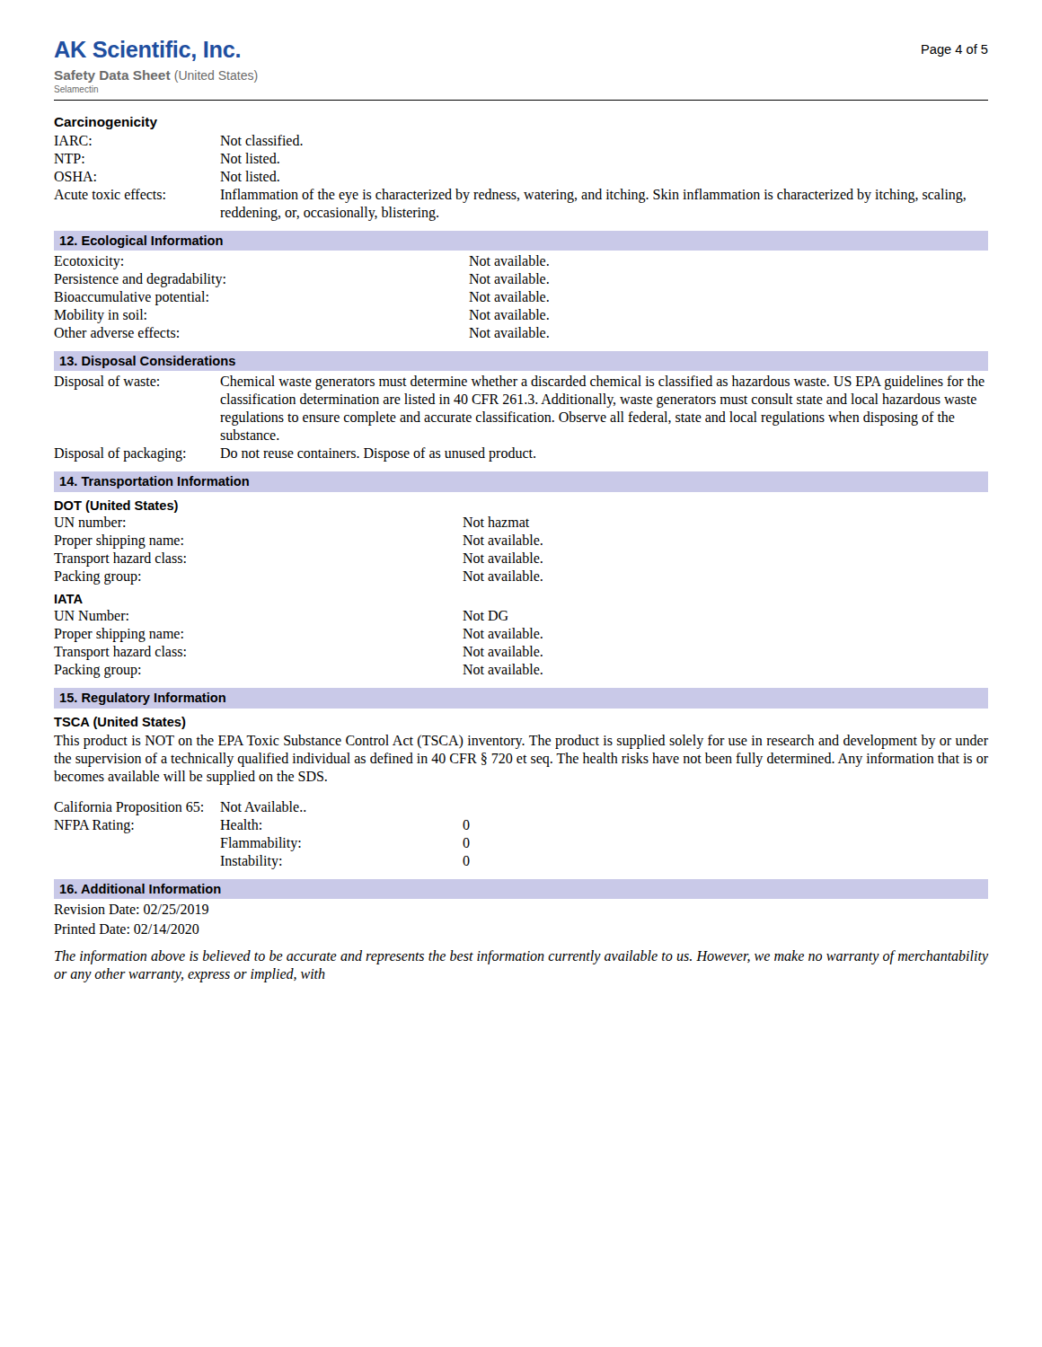Page 4 of 5
AK Scientific, Inc.
Safety Data Sheet (United States)
Selamectin
Carcinogenicity
| IARC: | Not classified. |
| NTP: | Not listed. |
| OSHA: | Not listed. |
| Acute toxic effects: | Inflammation of the eye is characterized by redness, watering, and itching. Skin inflammation is characterized by itching, scaling, reddening, or, occasionally, blistering. |
12. Ecological Information
| Ecotoxicity: | Not available. |
| Persistence and degradability: | Not available. |
| Bioaccumulative potential: | Not available. |
| Mobility in soil: | Not available. |
| Other adverse effects: | Not available. |
13. Disposal Considerations
| Disposal of waste: | Chemical waste generators must determine whether a discarded chemical is classified as hazardous waste. US EPA guidelines for the classification determination are listed in 40 CFR 261.3. Additionally, waste generators must consult state and local hazardous waste regulations to ensure complete and accurate classification. Observe all federal, state and local regulations when disposing of the substance. |
| Disposal of packaging: | Do not reuse containers. Dispose of as unused product. |
14. Transportation Information
DOT (United States)
| UN number: | Not hazmat |
| Proper shipping name: | Not available. |
| Transport hazard class: | Not available. |
| Packing group: | Not available. |
IATA
| UN Number: | Not DG |
| Proper shipping name: | Not available. |
| Transport hazard class: | Not available. |
| Packing group: | Not available. |
15. Regulatory Information
TSCA (United States)
This product is NOT on the EPA Toxic Substance Control Act (TSCA) inventory. The product is supplied solely for use in research and development by or under the supervision of a technically qualified individual as defined in 40 CFR § 720 et seq. The health risks have not been fully determined. Any information that is or becomes available will be supplied on the SDS.
| California Proposition 65: | Not Available.. | |
| NFPA Rating: | Health: | 0 |
| | Flammability: | 0 |
| | Instability: | 0 |
16. Additional Information
Revision Date: 02/25/2019
Printed Date: 02/14/2020
The information above is believed to be accurate and represents the best information currently available to us. However, we make no warranty of merchantability or any other warranty, express or implied, with